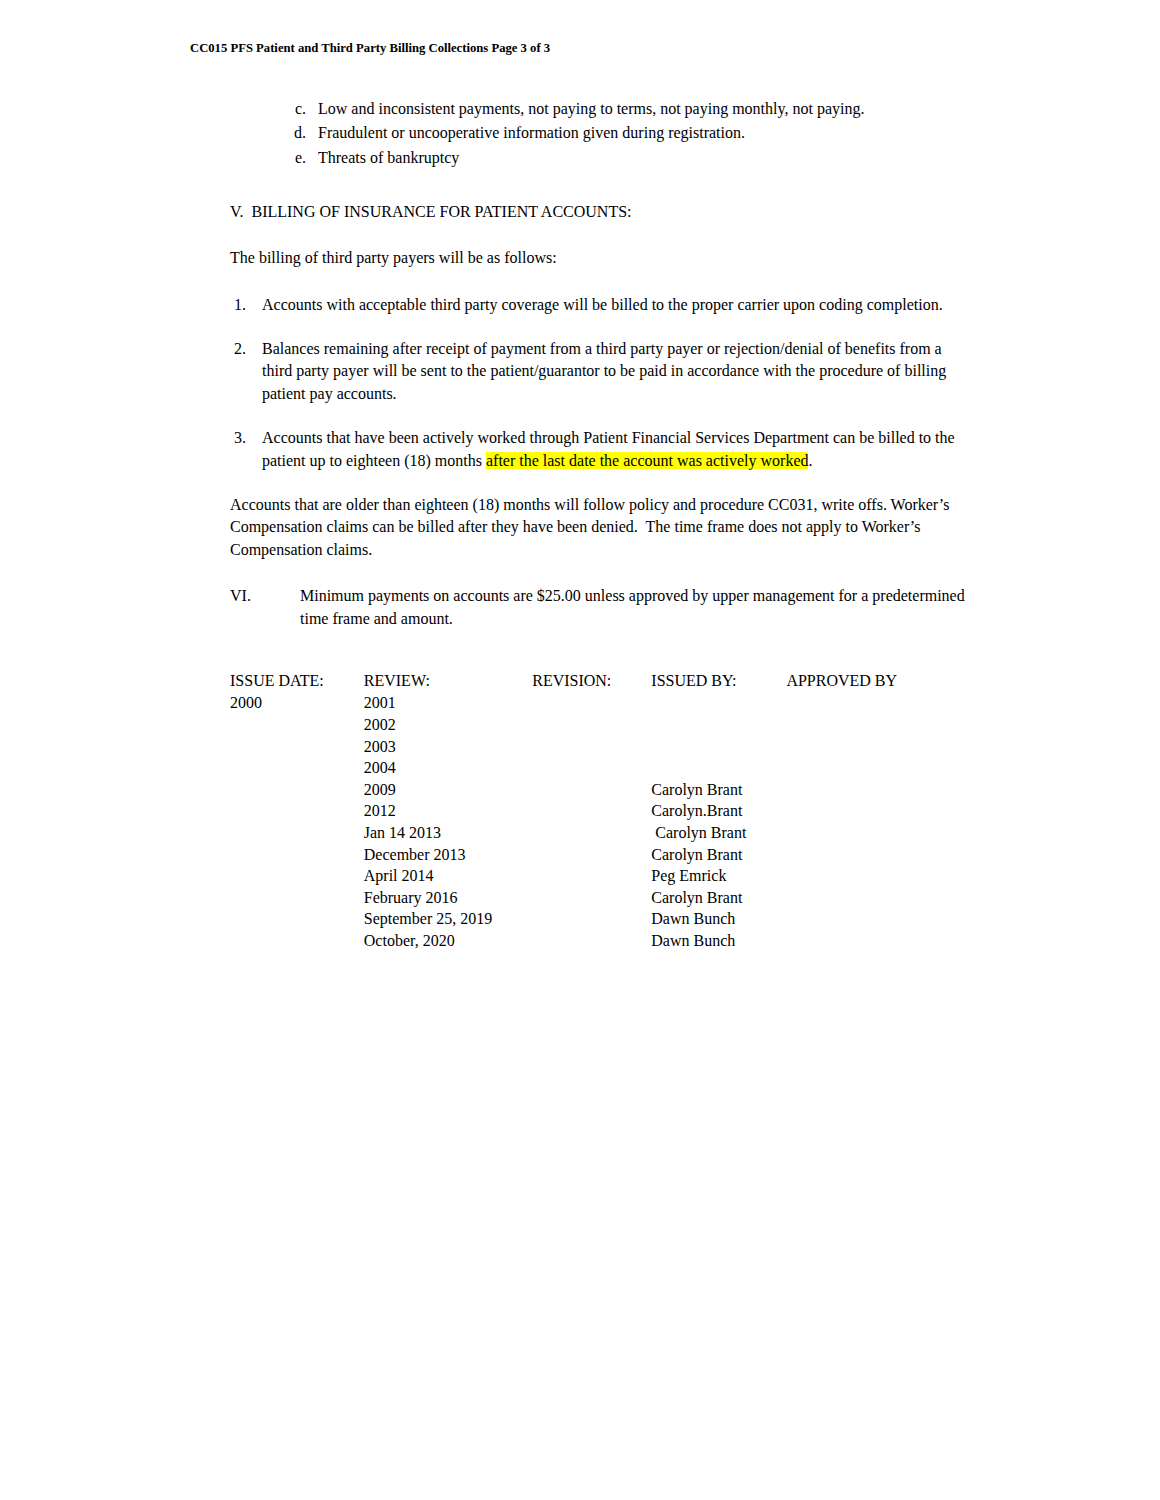CC015 PFS Patient and Third Party Billing Collections Page 3 of 3
Low and inconsistent payments, not paying to terms, not paying monthly, not paying.
Fraudulent or uncooperative information given during registration.
Threats of bankruptcy
V. Billing of Insurance for Patient Accounts:
The billing of third party payers will be as follows:
Accounts with acceptable third party coverage will be billed to the proper carrier upon coding completion.
Balances remaining after receipt of payment from a third party payer or rejection/denial of benefits from a third party payer will be sent to the patient/guarantor to be paid in accordance with the procedure of billing patient pay accounts.
Accounts that have been actively worked through Patient Financial Services Department can be billed to the patient up to eighteen (18) months after the last date the account was actively worked.
Accounts that are older than eighteen (18) months will follow policy and procedure CC031, write offs. Worker’s Compensation claims can be billed after they have been denied. The time frame does not apply to Worker’s Compensation claims.
VI.
Minimum payments on accounts are $25.00 unless approved by upper management for a predetermined time frame and amount.
| Issue Date: | Review: | Revision: | Issued By: | Approved By |
| --- | --- | --- | --- | --- |
| 2000 | 2001 2002 2003 2004 2009 2012 Jan 14 2013 December 2013 April 2014 February 2016 September 25, 2019 October, 2020 | | Carolyn Brant Carolyn.Brant Carolyn Brant Carolyn Brant Peg Emrick Carolyn Brant Dawn Bunch Dawn Bunch | |